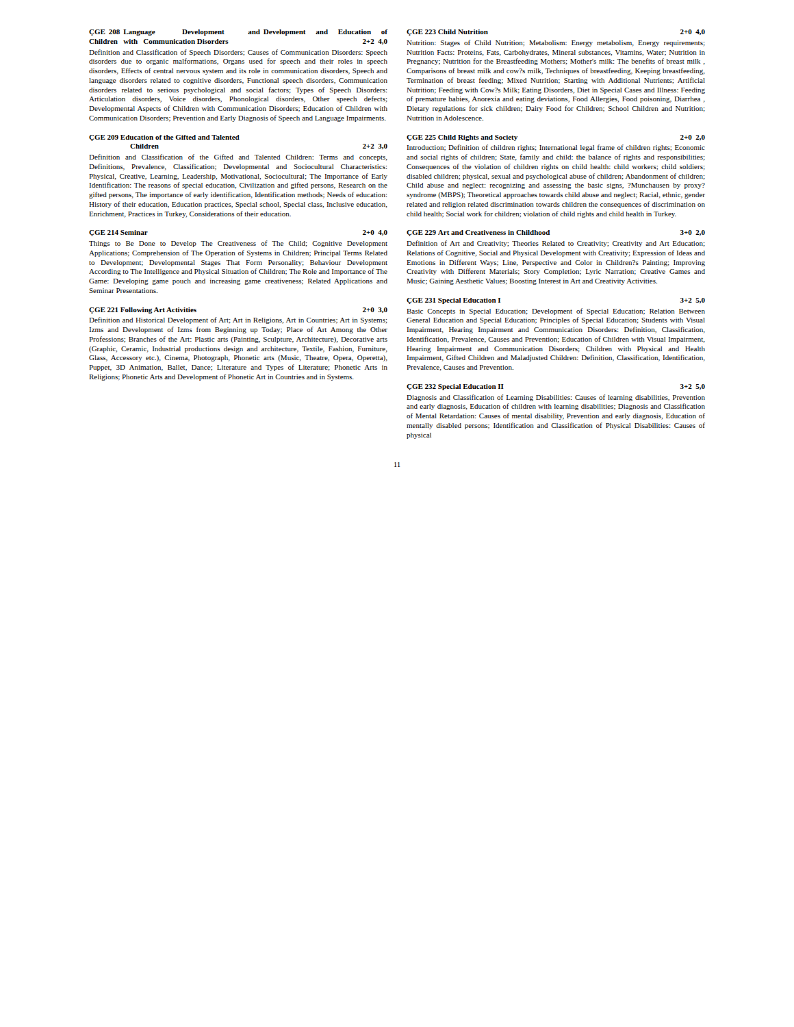ÇGE 208 Language Development and Development and Education of Children with Communication Disorders 2+2 4,0
Definition and Classification of Speech Disorders; Causes of Communication Disorders: Speech disorders due to organic malformations, Organs used for speech and their roles in speech disorders, Effects of central nervous system and its role in communication disorders, Speech and language disorders related to cognitive disorders, Functional speech disorders, Communication disorders related to serious psychological and social factors; Types of Speech Disorders: Articulation disorders, Voice disorders, Phonological disorders, Other speech defects; Developmental Aspects of Children with Communication Disorders; Education of Children with Communication Disorders; Prevention and Early Diagnosis of Speech and Language Impairments.
ÇGE 209 Education of the Gifted and Talented
Children 2+2 3,0
Definition and Classification of the Gifted and Talented Children: Terms and concepts, Definitions, Prevalence, Classification; Developmental and Sociocultural Characteristics: Physical, Creative, Learning, Leadership, Motivational, Sociocultural; The Importance of Early Identification: The reasons of special education, Civilization and gifted persons, Research on the gifted persons, The importance of early identification, Identification methods; Needs of education: History of their education, Education practices, Special school, Special class, Inclusive education, Enrichment, Practices in Turkey, Considerations of their education.
ÇGE 214 Seminar 2+0 4,0
Things to Be Done to Develop The Creativeness of The Child; Cognitive Development Applications; Comprehension of The Operation of Systems in Children; Principal Terms Related to Development; Developmental Stages That Form Personality; Behaviour Development According to The Intelligence and Physical Situation of Children; The Role and Importance of The Game: Developing game pouch and increasing game creativeness; Related Applications and Seminar Presentations.
ÇGE 221 Following Art Activities 2+0 3,0
Definition and Historical Development of Art; Art in Religions, Art in Countries; Art in Systems; Izms and Development of Izms from Beginning up Today; Place of Art Among the Other Professions; Branches of the Art: Plastic arts (Painting, Sculpture, Architecture), Decorative arts (Graphic, Ceramic, Industrial productions design and architecture, Textile, Fashion, Furniture, Glass, Accessory etc.), Cinema, Photograph, Phonetic arts (Music, Theatre, Opera, Operetta), Puppet, 3D Animation, Ballet, Dance; Literature and Types of Literature; Phonetic Arts in Religions; Phonetic Arts and Development of Phonetic Art in Countries and in Systems.
ÇGE 223 Child Nutrition 2+0 4,0
Nutrition: Stages of Child Nutrition; Metabolism: Energy metabolism, Energy requirements; Nutrition Facts: Proteins, Fats, Carbohydrates, Mineral substances, Vitamins, Water; Nutrition in Pregnancy; Nutrition for the Breastfeeding Mothers; Mother's milk: The benefits of breast milk , Comparisons of breast milk and cow?s milk, Techniques of breastfeeding, Keeping breastfeeding, Termination of breast feeding; Mixed Nutrition; Starting with Additional Nutrients; Artificial Nutrition; Feeding with Cow?s Milk; Eating Disorders, Diet in Special Cases and Illness: Feeding of premature babies, Anorexia and eating deviations, Food Allergies, Food poisoning, Diarrhea , Dietary regulations for sick children; Dairy Food for Children; School Children and Nutrition; Nutrition in Adolescence.
ÇGE 225 Child Rights and Society 2+0 2,0
Introduction; Definition of children rights; International legal frame of children rights; Economic and social rights of children; State, family and child: the balance of rights and responsibilities; Consequences of the violation of children rights on child health: child workers; child soldiers; disabled children; physical, sexual and psychological abuse of children; Abandonment of children; Child abuse and neglect: recognizing and assessing the basic signs, ?Munchausen by proxy? syndrome (MBPS); Theoretical approaches towards child abuse and neglect; Racial, ethnic, gender related and religion related discrimination towards children the consequences of discrimination on child health; Social work for children; violation of child rights and child health in Turkey.
ÇGE 229 Art and Creativeness in Childhood 3+0 2,0
Definition of Art and Creativity; Theories Related to Creativity; Creativity and Art Education; Relations of Cognitive, Social and Physical Development with Creativity; Expression of Ideas and Emotions in Different Ways; Line, Perspective and Color in Children?s Painting; Improving Creativity with Different Materials; Story Completion; Lyric Narration; Creative Games and Music; Gaining Aesthetic Values; Boosting Interest in Art and Creativity Activities.
ÇGE 231 Special Education I 3+2 5,0
Basic Concepts in Special Education; Development of Special Education; Relation Between General Education and Special Education; Principles of Special Education; Students with Visual Impairment, Hearing Impairment and Communication Disorders: Definition, Classification, Identification, Prevalence, Causes and Prevention; Education of Children with Visual Impairment, Hearing Impairment and Communication Disorders; Children with Physical and Health Impairment, Gifted Children and Maladjusted Children: Definition, Classification, Identification, Prevalence, Causes and Prevention.
ÇGE 232 Special Education II 3+2 5,0
Diagnosis and Classification of Learning Disabilities: Causes of learning disabilities, Prevention and early diagnosis, Education of children with learning disabilities; Diagnosis and Classification of Mental Retardation: Causes of mental disability, Prevention and early diagnosis, Education of mentally disabled persons; Identification and Classification of Physical Disabilities: Causes of physical
11